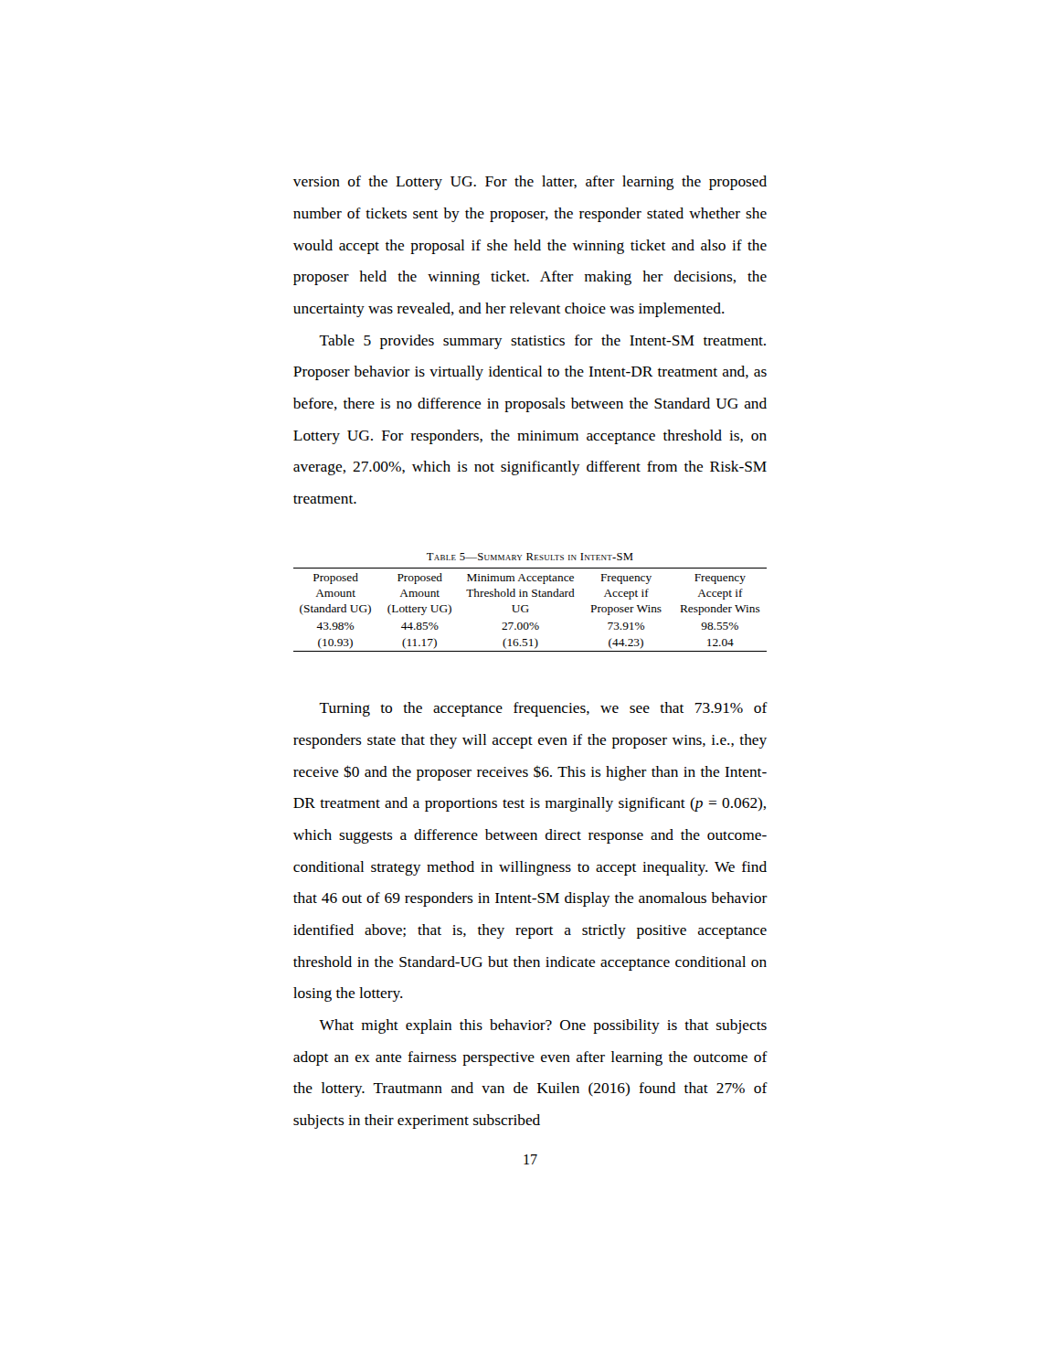version of the Lottery UG. For the latter, after learning the proposed number of tickets sent by the proposer, the responder stated whether she would accept the proposal if she held the winning ticket and also if the proposer held the winning ticket. After making her decisions, the uncertainty was revealed, and her relevant choice was implemented.
Table 5 provides summary statistics for the Intent-SM treatment. Proposer behavior is virtually identical to the Intent-DR treatment and, as before, there is no difference in proposals between the Standard UG and Lottery UG. For responders, the minimum acceptance threshold is, on average, 27.00%, which is not significantly different from the Risk-SM treatment.
Table 5—Summary Results in Intent-SM
| Proposed Amount (Standard UG) | Proposed Amount (Lottery UG) | Minimum Acceptance Threshold in Standard UG | Frequency Accept if Proposer Wins | Frequency Accept if Responder Wins |
| --- | --- | --- | --- | --- |
| 43.98% | 44.85% | 27.00% | 73.91% | 98.55% |
| (10.93) | (11.17) | (16.51) | (44.23) | 12.04 |
Turning to the acceptance frequencies, we see that 73.91% of responders state that they will accept even if the proposer wins, i.e., they receive $0 and the proposer receives $6. This is higher than in the Intent-DR treatment and a proportions test is marginally significant (p = 0.062), which suggests a difference between direct response and the outcome-conditional strategy method in willingness to accept inequality. We find that 46 out of 69 responders in Intent-SM display the anomalous behavior identified above; that is, they report a strictly positive acceptance threshold in the Standard-UG but then indicate acceptance conditional on losing the lottery.
What might explain this behavior? One possibility is that subjects adopt an ex ante fairness perspective even after learning the outcome of the lottery. Trautmann and van de Kuilen (2016) found that 27% of subjects in their experiment subscribed
17